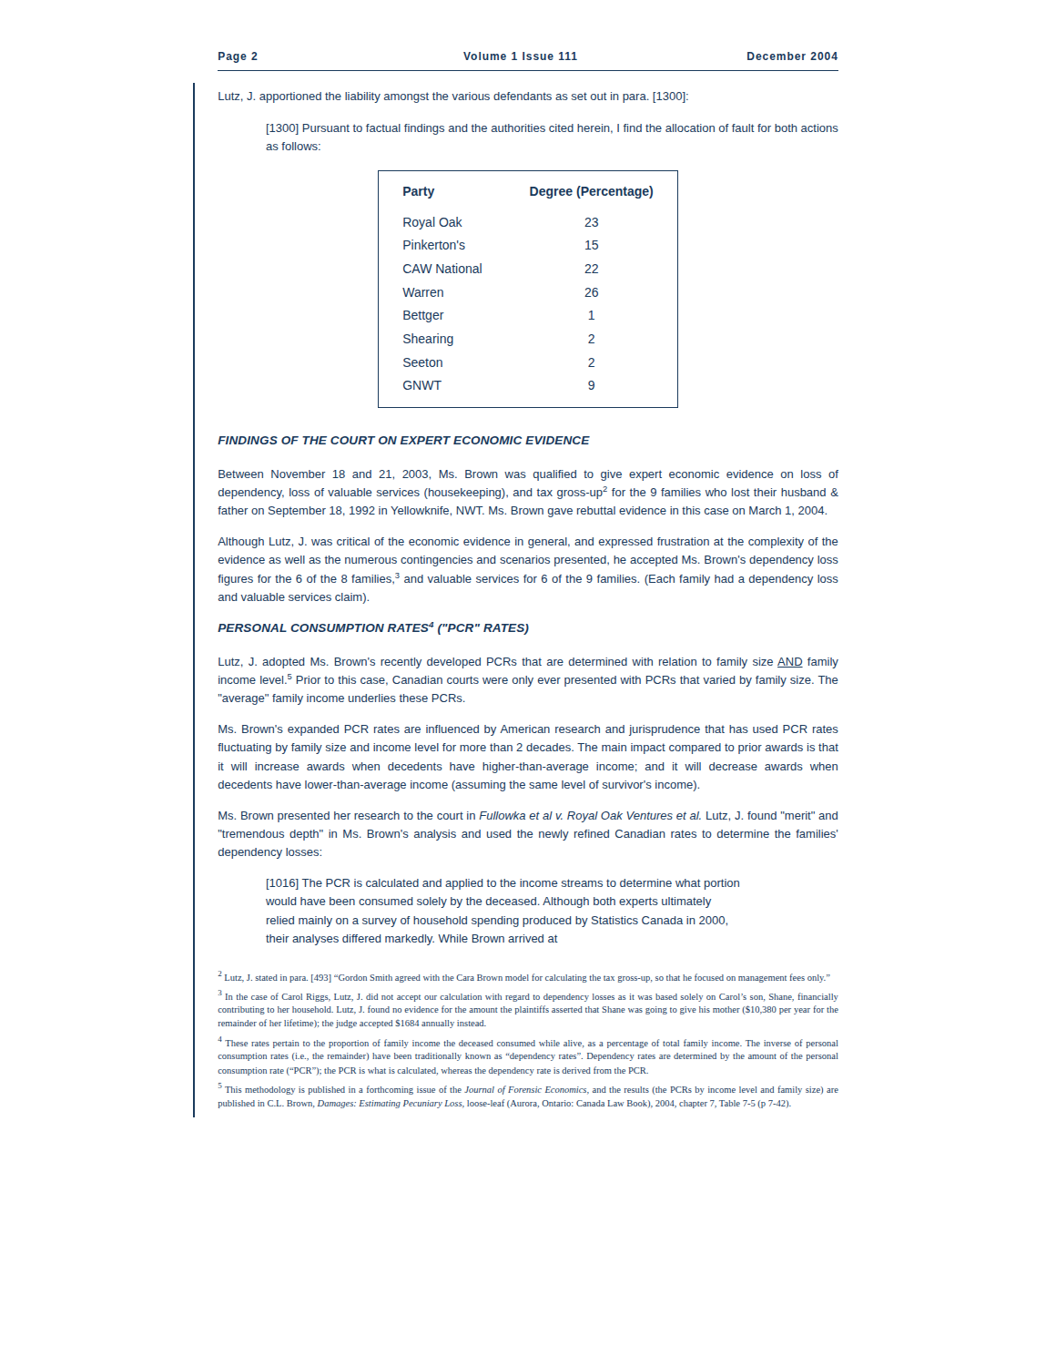Page 2
Volume 1 Issue 111
December 2004
Lutz, J. apportioned the liability amongst the various defendants as set out in para. [1300]:
[1300] Pursuant to factual findings and the authorities cited herein, I find the allocation of fault for both actions as follows:
| Party | Degree (Percentage) |
| --- | --- |
| Royal Oak | 23 |
| Pinkerton's | 15 |
| CAW National | 22 |
| Warren | 26 |
| Bettger | 1 |
| Shearing | 2 |
| Seeton | 2 |
| GNWT | 9 |
FINDINGS OF THE COURT ON EXPERT ECONOMIC EVIDENCE
Between November 18 and 21, 2003, Ms. Brown was qualified to give expert economic evidence on loss of dependency, loss of valuable services (housekeeping), and tax gross-up2 for the 9 families who lost their husband & father on September 18, 1992 in Yellowknife, NWT. Ms. Brown gave rebuttal evidence in this case on March 1, 2004.
Although Lutz, J. was critical of the economic evidence in general, and expressed frustration at the complexity of the evidence as well as the numerous contingencies and scenarios presented, he accepted Ms. Brown's dependency loss figures for the 6 of the 8 families,3 and valuable services for 6 of the 9 families. (Each family had a dependency loss and valuable services claim).
PERSONAL CONSUMPTION RATES4 ("PCR" RATES)
Lutz, J. adopted Ms. Brown's recently developed PCRs that are determined with relation to family size AND family income level.5 Prior to this case, Canadian courts were only ever presented with PCRs that varied by family size. The "average" family income underlies these PCRs.
Ms. Brown's expanded PCR rates are influenced by American research and jurisprudence that has used PCR rates fluctuating by family size and income level for more than 2 decades. The main impact compared to prior awards is that it will increase awards when decedents have higher-than-average income; and it will decrease awards when decedents have lower-than-average income (assuming the same level of survivor's income).
Ms. Brown presented her research to the court in Fullowka et al v. Royal Oak Ventures et al. Lutz, J. found "merit" and "tremendous depth" in Ms. Brown's analysis and used the newly refined Canadian rates to determine the families' dependency losses:
[1016] The PCR is calculated and applied to the income streams to determine what portion would have been consumed solely by the deceased. Although both experts ultimately relied mainly on a survey of household spending produced by Statistics Canada in 2000, their analyses differed markedly. While Brown arrived at
2 Lutz, J. stated in para. [493] “Gordon Smith agreed with the Cara Brown model for calculating the tax gross-up, so that he focused on management fees only.”
3 In the case of Carol Riggs, Lutz, J. did not accept our calculation with regard to dependency losses as it was based solely on Carol’s son, Shane, financially contributing to her household. Lutz, J. found no evidence for the amount the plaintiffs asserted that Shane was going to give his mother ($10,380 per year for the remainder of her lifetime); the judge accepted $1684 annually instead.
4 These rates pertain to the proportion of family income the deceased consumed while alive, as a percentage of total family income. The inverse of personal consumption rates (i.e., the remainder) have been traditionally known as “dependency rates”. Dependency rates are determined by the amount of the personal consumption rate (“PCR”); the PCR is what is calculated, whereas the dependency rate is derived from the PCR.
5 This methodology is published in a forthcoming issue of the Journal of Forensic Economics, and the results (the PCRs by income level and family size) are published in C.L. Brown, Damages: Estimating Pecuniary Loss, loose-leaf (Aurora, Ontario: Canada Law Book), 2004, chapter 7, Table 7-5 (p 7-42).